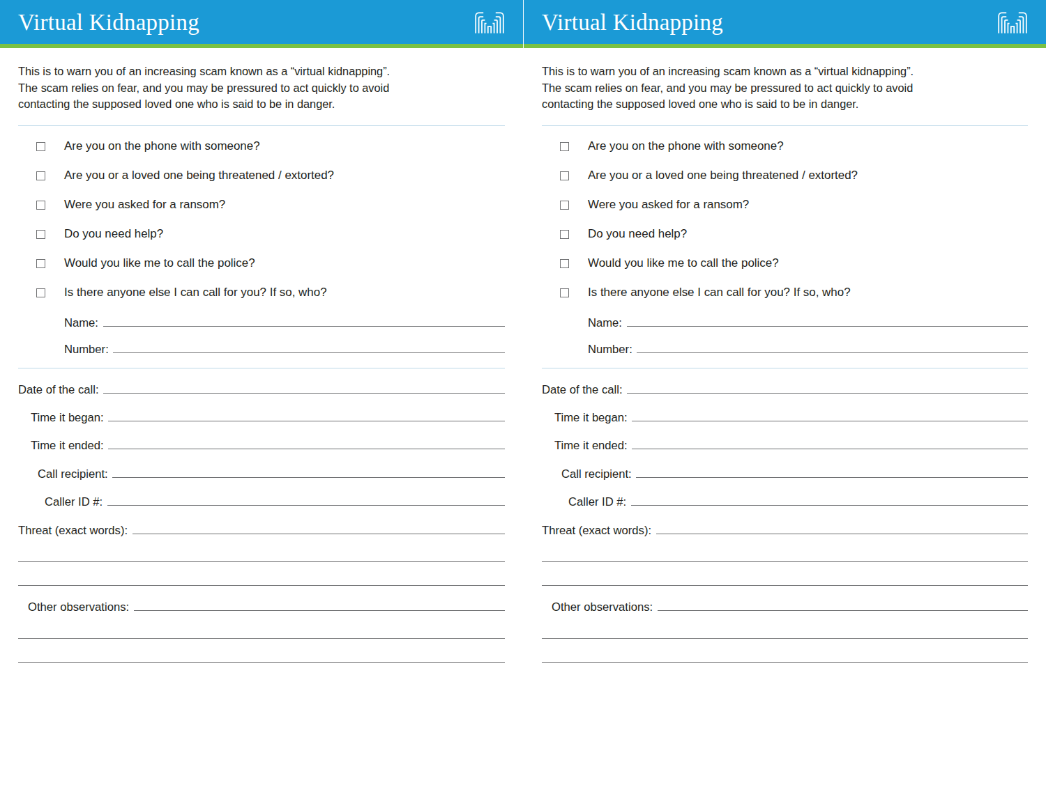Virtual Kidnapping
This is to warn you of an increasing scam known as a “virtual kidnapping”. The scam relies on fear, and you may be pressured to act quickly to avoid contacting the supposed loved one who is said to be in danger.
Are you on the phone with someone?
Are you or a loved one being threatened / extorted?
Were you asked for a ransom?
Do you need help?
Would you like me to call the police?
Is there anyone else I can call for you? If so, who?
Name:
Number:
Date of the call:
Time it began:
Time it ended:
Call recipient:
Caller ID #:
Threat (exact words):
Other observations:
Virtual Kidnapping
This is to warn you of an increasing scam known as a “virtual kidnapping”. The scam relies on fear, and you may be pressured to act quickly to avoid contacting the supposed loved one who is said to be in danger.
Are you on the phone with someone?
Are you or a loved one being threatened / extorted?
Were you asked for a ransom?
Do you need help?
Would you like me to call the police?
Is there anyone else I can call for you? If so, who?
Name:
Number:
Date of the call:
Time it began:
Time it ended:
Call recipient:
Caller ID #:
Threat (exact words):
Other observations: